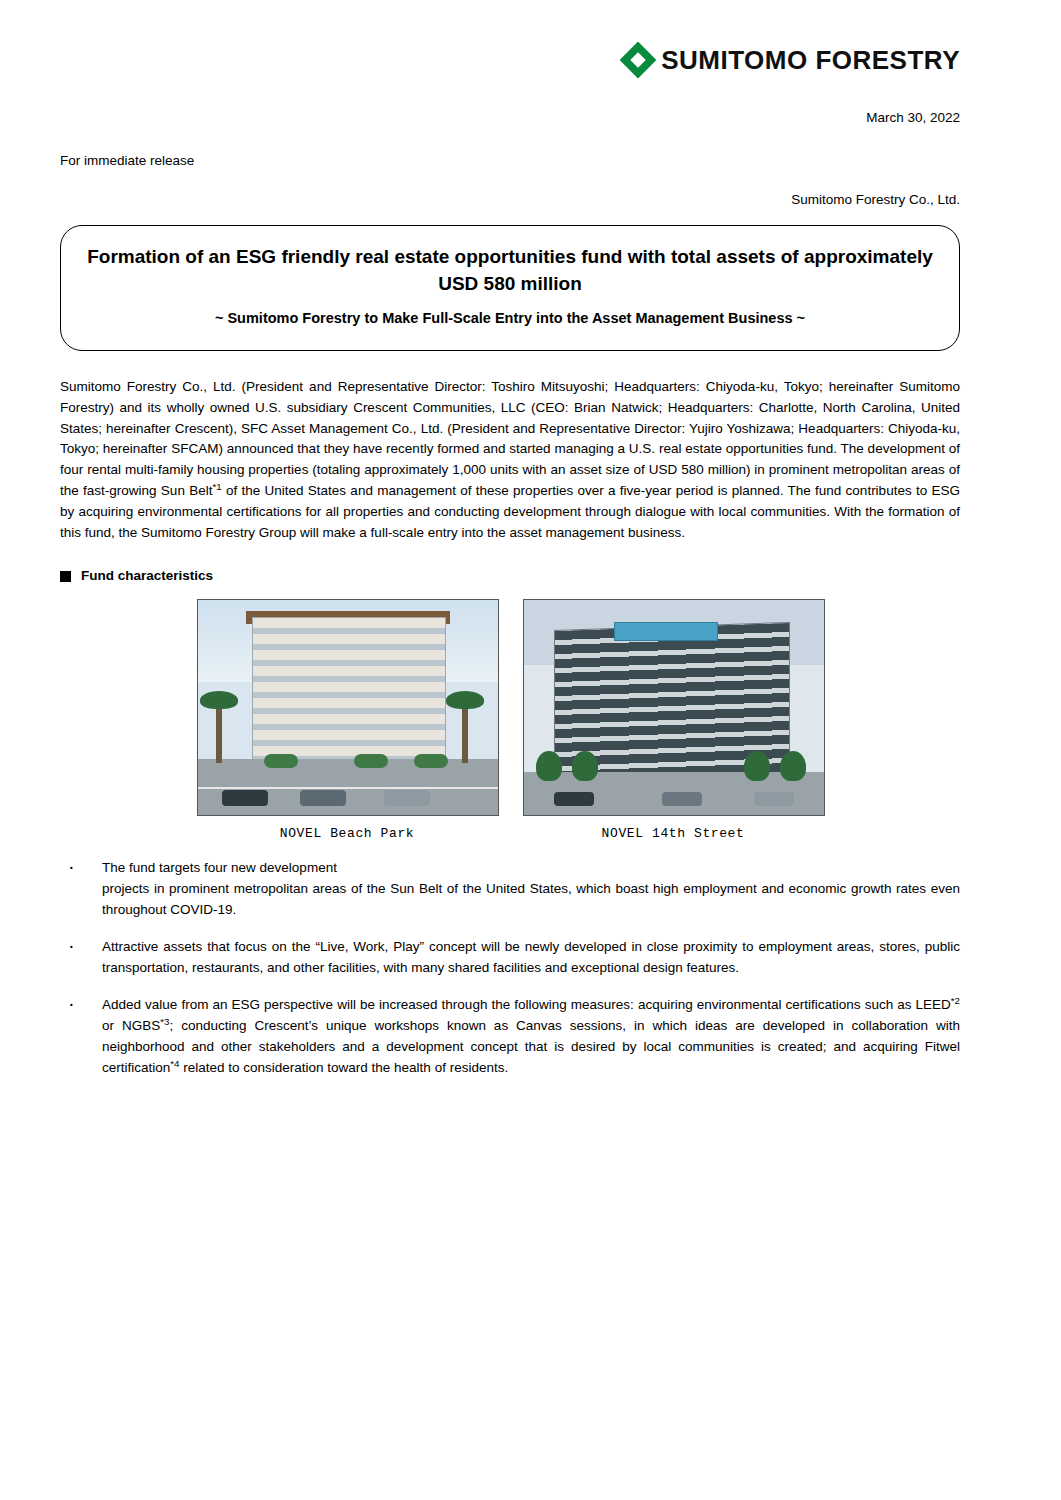SUMITOMO FORESTRY
March 30, 2022
For immediate release
Sumitomo Forestry Co., Ltd.
Formation of an ESG friendly real estate opportunities fund with total assets of approximately USD 580 million
~ Sumitomo Forestry to Make Full-Scale Entry into the Asset Management Business ~
Sumitomo Forestry Co., Ltd. (President and Representative Director: Toshiro Mitsuyoshi; Headquarters: Chiyoda-ku, Tokyo; hereinafter Sumitomo Forestry) and its wholly owned U.S. subsidiary Crescent Communities, LLC (CEO: Brian Natwick; Headquarters: Charlotte, North Carolina, United States; hereinafter Crescent), SFC Asset Management Co., Ltd. (President and Representative Director: Yujiro Yoshizawa; Headquarters: Chiyoda-ku, Tokyo; hereinafter SFCAM) announced that they have recently formed and started managing a U.S. real estate opportunities fund. The development of four rental multi-family housing properties (totaling approximately 1,000 units with an asset size of USD 580 million) in prominent metropolitan areas of the fast-growing Sun Belt*1 of the United States and management of these properties over a five-year period is planned. The fund contributes to ESG by acquiring environmental certifications for all properties and conducting development through dialogue with local communities. With the formation of this fund, the Sumitomo Forestry Group will make a full-scale entry into the asset management business.
Fund characteristics
NOVEL Beach Park
NOVEL 14th Street
The fund targets four new development
projects in prominent metropolitan areas of the Sun Belt of the United States, which boast high employment and economic growth rates even throughout COVID-19.
Attractive assets that focus on the “Live, Work, Play” concept will be newly developed in close proximity to employment areas, stores, public transportation, restaurants, and other facilities, with many shared facilities and exceptional design features.
Added value from an ESG perspective will be increased through the following measures: acquiring environmental certifications such as LEED*2 or NGBS*3; conducting Crescent’s unique workshops known as Canvas sessions, in which ideas are developed in collaboration with neighborhood and other stakeholders and a development concept that is desired by local communities is created; and acquiring Fitwel certification*4 related to consideration toward the health of residents.